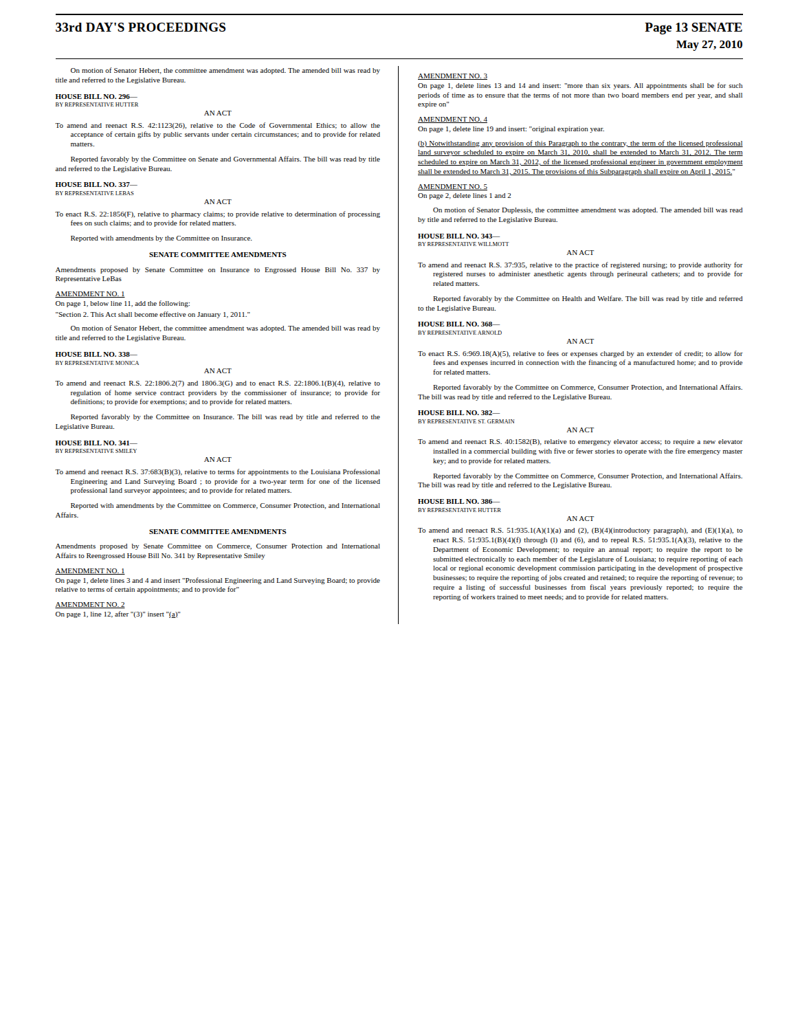33rd DAY'S PROCEEDINGS
Page 13 SENATE
May 27, 2010
On motion of Senator Hebert, the committee amendment was adopted. The amended bill was read by title and referred to the Legislative Bureau.
HOUSE BILL NO. 296—
BY REPRESENTATIVE HUTTER
AN ACT
To amend and reenact R.S. 42:1123(26), relative to the Code of Governmental Ethics; to allow the acceptance of certain gifts by public servants under certain circumstances; and to provide for related matters.
Reported favorably by the Committee on Senate and Governmental Affairs. The bill was read by title and referred to the Legislative Bureau.
HOUSE BILL NO. 337—
BY REPRESENTATIVE LEBAS
AN ACT
To enact R.S. 22:1856(F), relative to pharmacy claims; to provide relative to determination of processing fees on such claims; and to provide for related matters.
Reported with amendments by the Committee on Insurance.
SENATE COMMITTEE AMENDMENTS
Amendments proposed by Senate Committee on Insurance to Engrossed House Bill No. 337 by Representative LeBas
AMENDMENT NO. 1
On page 1, below line 11, add the following:
"Section 2. This Act shall become effective on January 1, 2011."
On motion of Senator Hebert, the committee amendment was adopted. The amended bill was read by title and referred to the Legislative Bureau.
HOUSE BILL NO. 338—
BY REPRESENTATIVE MONICA
AN ACT
To amend and reenact R.S. 22:1806.2(7) and 1806.3(G) and to enact R.S. 22:1806.1(B)(4), relative to regulation of home service contract providers by the commissioner of insurance; to provide for definitions; to provide for exemptions; and to provide for related matters.
Reported favorably by the Committee on Insurance. The bill was read by title and referred to the Legislative Bureau.
HOUSE BILL NO. 341—
BY REPRESENTATIVE SMILEY
AN ACT
To amend and reenact R.S. 37:683(B)(3), relative to terms for appointments to the Louisiana Professional Engineering and Land Surveying Board ; to provide for a two-year term for one of the licensed professional land surveyor appointees; and to provide for related matters.
Reported with amendments by the Committee on Commerce, Consumer Protection, and International Affairs.
SENATE COMMITTEE AMENDMENTS
Amendments proposed by Senate Committee on Commerce, Consumer Protection and International Affairs to Reengrossed House Bill No. 341 by Representative Smiley
AMENDMENT NO. 1
On page 1, delete lines 3 and 4 and insert "Professional Engineering and Land Surveying Board; to provide relative to terms of certain appointments; and to provide for"
AMENDMENT NO. 2
On page 1, line 12, after "(3)" insert "(a)"
AMENDMENT NO. 3
On page 1, delete lines 13 and 14 and insert: "more than six years. All appointments shall be for such periods of time as to ensure that the terms of not more than two board members end per year, and shall expire on"
AMENDMENT NO. 4
On page 1, delete line 19 and insert: "original expiration year.
(b) Notwithstanding any provision of this Paragraph to the contrary, the term of the licensed professional land surveyor scheduled to expire on March 31, 2010, shall be extended to March 31, 2012. The term scheduled to expire on March 31, 2012, of the licensed professional engineer in government employment shall be extended to March 31, 2015. The provisions of this Subparagraph shall expire on April 1, 2015."
AMENDMENT NO. 5
On page 2, delete lines 1 and 2
On motion of Senator Duplessis, the committee amendment was adopted. The amended bill was read by title and referred to the Legislative Bureau.
HOUSE BILL NO. 343—
BY REPRESENTATIVE WILLMOTT
AN ACT
To amend and reenact R.S. 37:935, relative to the practice of registered nursing; to provide authority for registered nurses to administer anesthetic agents through perineural catheters; and to provide for related matters.
Reported favorably by the Committee on Health and Welfare. The bill was read by title and referred to the Legislative Bureau.
HOUSE BILL NO. 368—
BY REPRESENTATIVE ARNOLD
AN ACT
To enact R.S. 6:969.18(A)(5), relative to fees or expenses charged by an extender of credit; to allow for fees and expenses incurred in connection with the financing of a manufactured home; and to provide for related matters.
Reported favorably by the Committee on Commerce, Consumer Protection, and International Affairs. The bill was read by title and referred to the Legislative Bureau.
HOUSE BILL NO. 382—
BY REPRESENTATIVE ST. GERMAIN
AN ACT
To amend and reenact R.S. 40:1582(B), relative to emergency elevator access; to require a new elevator installed in a commercial building with five or fewer stories to operate with the fire emergency master key; and to provide for related matters.
Reported favorably by the Committee on Commerce, Consumer Protection, and International Affairs. The bill was read by title and referred to the Legislative Bureau.
HOUSE BILL NO. 386—
BY REPRESENTATIVE HUTTER
AN ACT
To amend and reenact R.S. 51:935.1(A)(1)(a) and (2), (B)(4)(introductory paragraph), and (E)(1)(a), to enact R.S. 51:935.1(B)(4)(f) through (l) and (6), and to repeal R.S. 51:935.1(A)(3), relative to the Department of Economic Development; to require an annual report; to require the report to be submitted electronically to each member of the Legislature of Louisiana; to require reporting of each local or regional economic development commission participating in the development of prospective businesses; to require the reporting of jobs created and retained; to require the reporting of revenue; to require a listing of successful businesses from fiscal years previously reported; to require the reporting of workers trained to meet needs; and to provide for related matters.